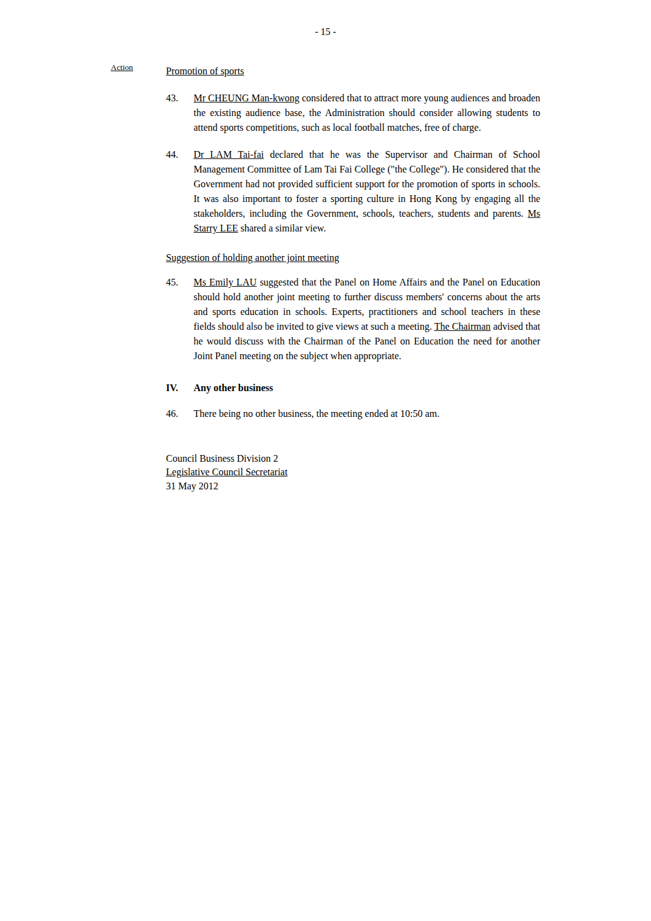- 15 -
Action
Promotion of sports
43.
Mr CHEUNG Man-kwong considered that to attract more young audiences and broaden the existing audience base, the Administration should consider allowing students to attend sports competitions, such as local football matches, free of charge.
44.
Dr LAM Tai-fai declared that he was the Supervisor and Chairman of School Management Committee of Lam Tai Fai College ("the College"). He considered that the Government had not provided sufficient support for the promotion of sports in schools. It was also important to foster a sporting culture in Hong Kong by engaging all the stakeholders, including the Government, schools, teachers, students and parents. Ms Starry LEE shared a similar view.
Suggestion of holding another joint meeting
45.
Ms Emily LAU suggested that the Panel on Home Affairs and the Panel on Education should hold another joint meeting to further discuss members' concerns about the arts and sports education in schools. Experts, practitioners and school teachers in these fields should also be invited to give views at such a meeting. The Chairman advised that he would discuss with the Chairman of the Panel on Education the need for another Joint Panel meeting on the subject when appropriate.
IV. Any other business
46.
There being no other business, the meeting ended at 10:50 am.
Council Business Division 2
Legislative Council Secretariat
31 May 2012